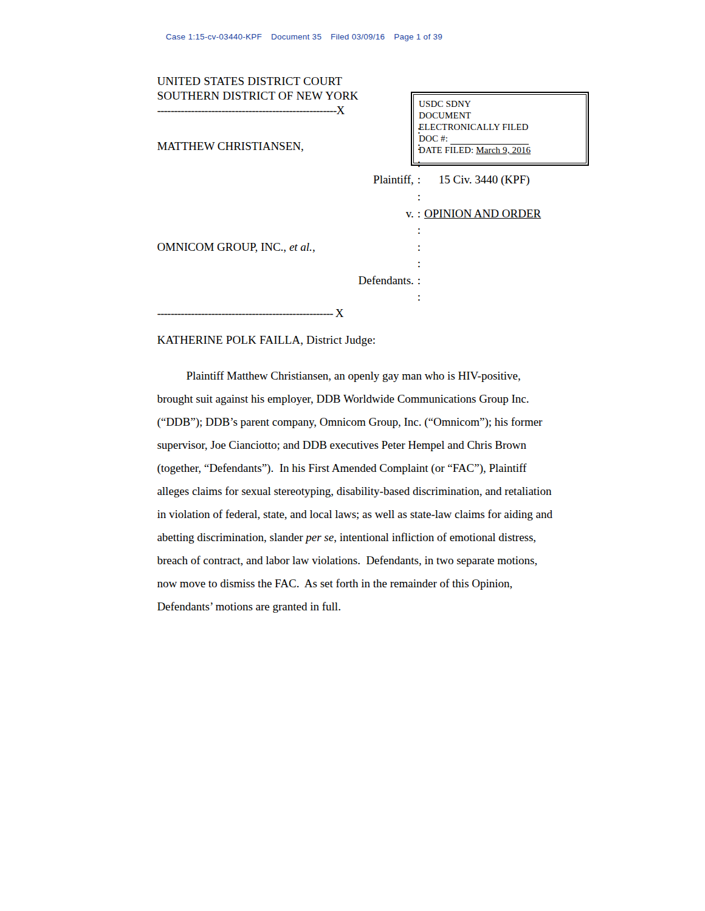Case 1:15-cv-03440-KPF Document 35 Filed 03/09/16 Page 1 of 39
USDC SDNY
DOCUMENT
ELECTRONICALLY FILED
DOC #:
DATE FILED: March 9, 2016
UNITED STATES DISTRICT COURT
SOUTHERN DISTRICT OF NEW YORK
-----------------------------------------------------X
| | | : | |
| MATTHEW CHRISTIANSEN, | | : | |
| | | : | |
| | Plaintiff, | : | 15 Civ. 3440 (KPF) |
| | | : | |
| | v. | : | OPINION AND ORDER |
| | | : | |
| OMNICOM GROUP, INC., et al. , | | : | |
| | | : | |
| | Defendants. | : | |
| | | : | |
---------------------------------------------------- X
KATHERINE POLK FAILLA, District Judge:
Plaintiff Matthew Christiansen, an openly gay man who is HIV-positive, brought suit against his employer, DDB Worldwide Communications Group Inc. (“DDB”); DDB’s parent company, Omnicom Group, Inc. (“Omnicom”); his former supervisor, Joe Cianciotto; and DDB executives Peter Hempel and Chris Brown (together, “Defendants”). In his First Amended Complaint (or “FAC”), Plaintiff alleges claims for sexual stereotyping, disability-based discrimination, and retaliation in violation of federal, state, and local laws; as well as state-law claims for aiding and abetting discrimination, slander per se, intentional infliction of emotional distress, breach of contract, and labor law violations. Defendants, in two separate motions, now move to dismiss the FAC. As set forth in the remainder of this Opinion, Defendants’ motions are granted in full.